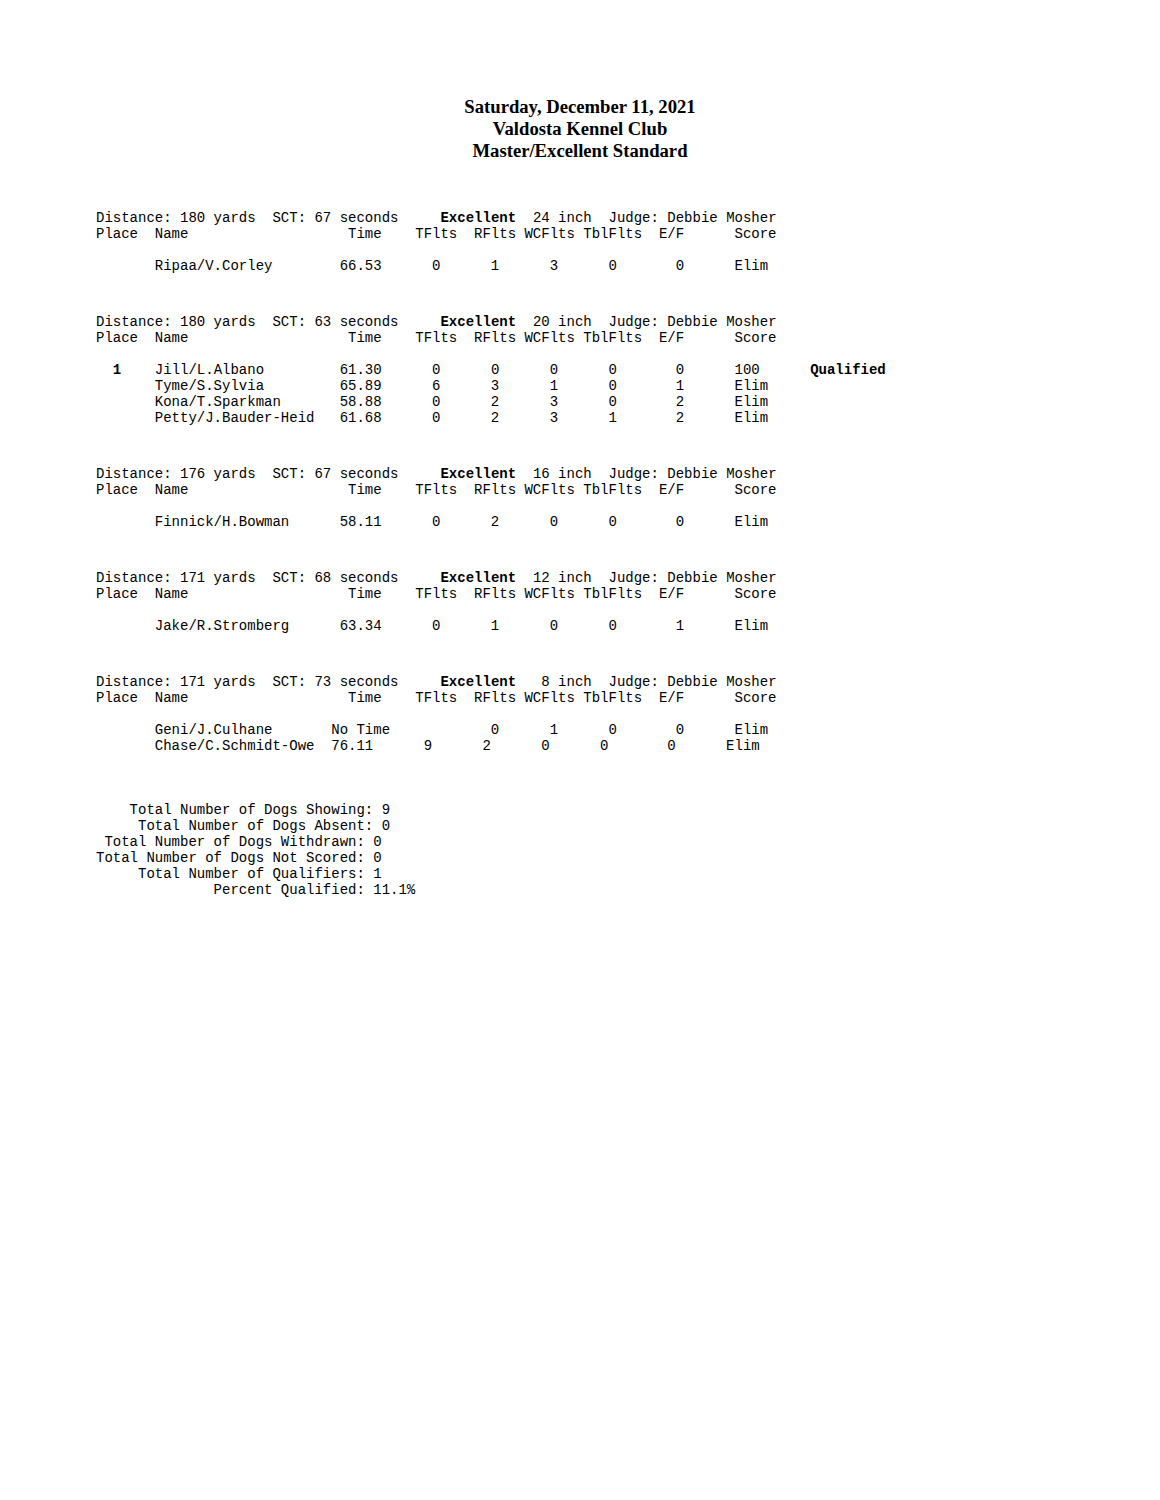Saturday, December 11, 2021
Valdosta Kennel Club
Master/Excellent Standard
Distance: 180 yards  SCT: 67 seconds     Excellent  24 inch  Judge: Debbie Mosher
Place  Name                   Time    TFlts  RFlts WCFlts TblFlts  E/F      Score

       Ripaa/V.Corley        66.53      0      1      3      0       0      Elim
Distance: 180 yards  SCT: 63 seconds     Excellent  20 inch  Judge: Debbie Mosher
Place  Name                   Time    TFlts  RFlts WCFlts TblFlts  E/F      Score

  1    Jill/L.Albano         61.30      0      0      0      0       0      100      Qualified
       Tyme/S.Sylvia         65.89      6      3      1      0       1      Elim
       Kona/T.Sparkman       58.88      0      2      3      0       2      Elim
       Petty/J.Bauder-Heid   61.68      0      2      3      1       2      Elim
Distance: 176 yards  SCT: 67 seconds     Excellent  16 inch  Judge: Debbie Mosher
Place  Name                   Time    TFlts  RFlts WCFlts TblFlts  E/F      Score

       Finnick/H.Bowman      58.11      0      2      0      0       0      Elim
Distance: 171 yards  SCT: 68 seconds     Excellent  12 inch  Judge: Debbie Mosher
Place  Name                   Time    TFlts  RFlts WCFlts TblFlts  E/F      Score

       Jake/R.Stromberg      63.34      0      1      0      0       1      Elim
Distance: 171 yards  SCT: 73 seconds     Excellent   8 inch  Judge: Debbie Mosher
Place  Name                   Time    TFlts  RFlts WCFlts TblFlts  E/F      Score

       Geni/J.Culhane       No Time            0      1      0       0      Elim
       Chase/C.Schmidt-Owe  76.11      9      2      0      0       0      Elim
    Total Number of Dogs Showing: 9
     Total Number of Dogs Absent: 0
 Total Number of Dogs Withdrawn: 0
Total Number of Dogs Not Scored: 0
     Total Number of Qualifiers: 1
              Percent Qualified: 11.1%